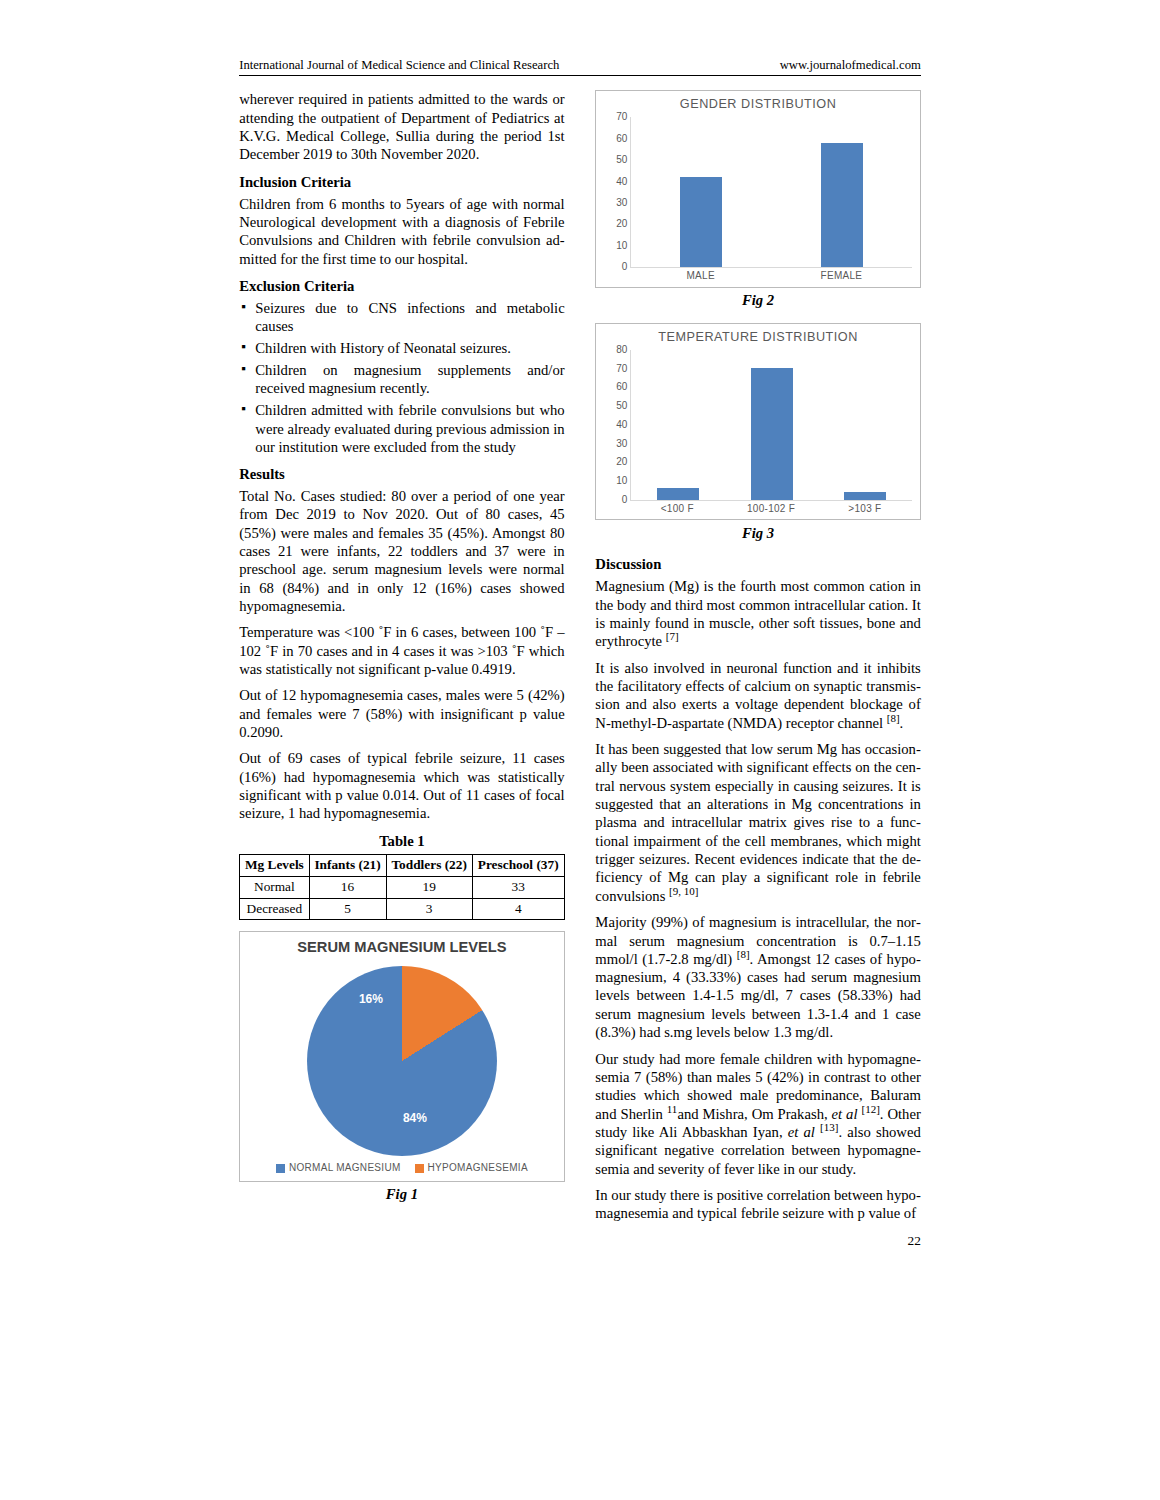International Journal of Medical Science and Clinical Research www.journalofmedical.com
wherever required in patients admitted to the wards or attending the outpatient of Department of Pediatrics at K.V.G. Medical College, Sullia during the period 1st December 2019 to 30th November 2020.
Inclusion Criteria
Children from 6 months to 5years of age with normal Neurological development with a diagnosis of Febrile Convulsions and Children with febrile convulsion admitted for the first time to our hospital.
Exclusion Criteria
Seizures due to CNS infections and metabolic causes
Children with History of Neonatal seizures.
Children on magnesium supplements and/or received magnesium recently.
Children admitted with febrile convulsions but who were already evaluated during previous admission in our institution were excluded from the study
Results
Total No. Cases studied: 80 over a period of one year from Dec 2019 to Nov 2020. Out of 80 cases, 45 (55%) were males and females 35 (45%). Amongst 80 cases 21 were infants, 22 toddlers and 37 were in preschool age. serum magnesium levels were normal in 68 (84%) and in only 12 (16%) cases showed hypomagnesemia.
Temperature was <100 ˚F in 6 cases, between 100 ˚F – 102 ˚F in 70 cases and in 4 cases it was >103 ˚F which was statistically not significant p-value 0.4919.
Out of 12 hypomagnesemia cases, males were 5 (42%) and females were 7 (58%) with insignificant p value 0.2090.
Out of 69 cases of typical febrile seizure, 11 cases (16%) had hypomagnesemia which was statistically significant with p value 0.014. Out of 11 cases of focal seizure, 1 had hypomagnesemia.
Table 1
| Mg Levels | Infants (21) | Toddlers (22) | Preschool (37) |
| --- | --- | --- | --- |
| Normal | 16 | 19 | 33 |
| Decreased | 5 | 3 | 4 |
SERUM MAGNESIUM LEVELS
16% 84%
NORMAL MAGNESIUM HYPOMAGNESEMIA
Fig 1
GENDER DISTRIBUTION
70 60 50 40 30 20 10 0
MALE FEMALE
Fig 2
TEMPERATURE DISTRIBUTION
80 70 60 50 40 30 20 10 0
<100 F 100-102 F >103 F
Fig 3
Discussion
Magnesium (Mg) is the fourth most common cation in the body and third most common intracellular cation. It is mainly found in muscle, other soft tissues, bone and erythrocyte [7]
It is also involved in neuronal function and it inhibits the facilitatory effects of calcium on synaptic transmission and also exerts a voltage dependent blockage of N-methyl-D-aspartate (NMDA) receptor channel [8].
It has been suggested that low serum Mg has occasionally been associated with significant effects on the central nervous system especially in causing seizures. It is suggested that an alterations in Mg concentrations in plasma and intracellular matrix gives rise to a functional impairment of the cell membranes, which might trigger seizures. Recent evidences indicate that the deficiency of Mg can play a significant role in febrile convulsions [9, 10]
Majority (99%) of magnesium is intracellular, the normal serum magnesium concentration is 0.7–1.15 mmol/l (1.7-2.8 mg/dl) [8]. Amongst 12 cases of hypomagnesium, 4 (33.33%) cases had serum magnesium levels between 1.4-1.5 mg/dl, 7 cases (58.33%) had serum magnesium levels between 1.3-1.4 and 1 case (8.3%) had s.mg levels below 1.3 mg/dl.
Our study had more female children with hypomagnesemia 7 (58%) than males 5 (42%) in contrast to other studies which showed male predominance, Baluram and Sherlin 11and Mishra, Om Prakash, et al [12]. Other study like Ali Abbaskhan Iyan, et al [13]. also showed significant negative correlation between hypomagnesemia and severity of fever like in our study.
In our study there is positive correlation between hypomagnesemia and typical febrile seizure with p value of
22